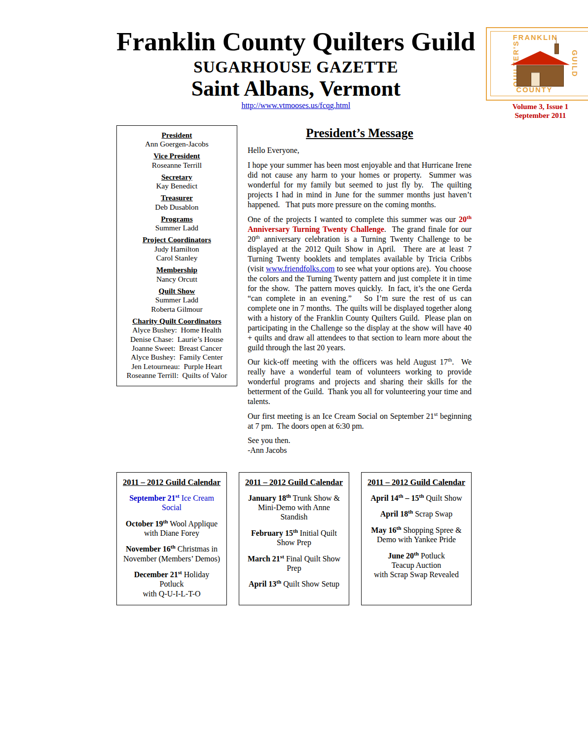Franklin County Quilters Guild
SUGARHOUSE GAZETTE
Saint Albans, Vermont
http://www.vtmooses.us/fcqg.html
FRANKLIN COUNTY QUILTER'S GUILD
Volume 3, Issue 1
September 2011
President
Ann Goergen-Jacobs
Vice President
Roseanne Terrill
Secretary
Kay Benedict
Treasurer
Deb Dusablon
Programs
Summer Ladd
Project Coordinators
Judy Hamilton
Carol Stanley
Membership
Nancy Orcutt
Quilt Show
Summer Ladd
Roberta Gilmour
Charity Quilt Coordinators
Alyce Bushey: Home Health
Denise Chase: Laurie’s House
Joanne Sweet: Breast Cancer
Alyce Bushey: Family Center
Jen Letourneau: Purple Heart
Roseanne Terrill: Quilts of Valor
President’s Message
Hello Everyone,
I hope your summer has been most enjoyable and that Hurricane Irene did not cause any harm to your homes or property. Summer was wonderful for my family but seemed to just fly by. The quilting projects I had in mind in June for the summer months just haven’t happened. That puts more pressure on the coming months.
One of the projects I wanted to complete this summer was our 20th Anniversary Turning Twenty Challenge. The grand finale for our 20th anniversary celebration is a Turning Twenty Challenge to be displayed at the 2012 Quilt Show in April. There are at least 7 Turning Twenty booklets and templates available by Tricia Cribbs (visit www.friendfolks.com to see what your options are). You choose the colors and the Turning Twenty pattern and just complete it in time for the show. The pattern moves quickly. In fact, it’s the one Gerda “can complete in an evening.” So I’m sure the rest of us can complete one in 7 months. The quilts will be displayed together along with a history of the Franklin County Quilters Guild. Please plan on participating in the Challenge so the display at the show will have 40 + quilts and draw all attendees to that section to learn more about the guild through the last 20 years.
Our kick-off meeting with the officers was held August 17th. We really have a wonderful team of volunteers working to provide wonderful programs and projects and sharing their skills for the betterment of the Guild. Thank you all for volunteering your time and talents.
Our first meeting is an Ice Cream Social on September 21st beginning at 7 pm. The doors open at 6:30 pm.
See you then.
-Ann Jacobs
2011 – 2012 Guild Calendar
September 21st Ice Cream Social
October 19th Wool Applique
with Diane Forey
November 16th Christmas in November (Members’ Demos)
December 21st Holiday Potluck
with Q-U-I-L-T-O
2011 – 2012 Guild Calendar
January 18th Trunk Show &
Mini-Demo with Anne Standish
February 15th Initial Quilt
Show Prep
March 21st Final Quilt Show Prep
April 13th Quilt Show Setup
2011 – 2012 Guild Calendar
April 14th – 15th Quilt Show
April 18th Scrap Swap
May 16th Shopping Spree &
Demo with Yankee Pride
June 20th Potluck
Teacup Auction
with Scrap Swap Revealed